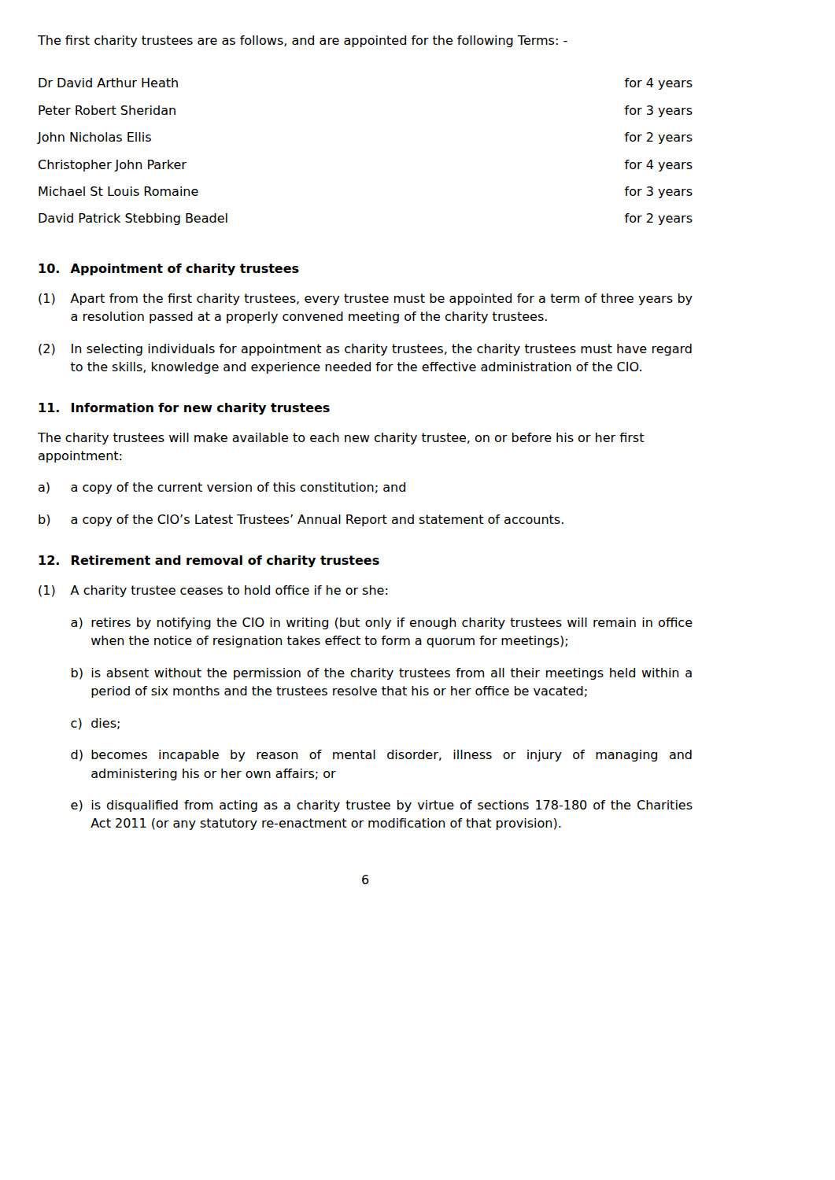The first charity trustees are as follows, and are appointed for the following Terms: -
| Dr David Arthur Heath | for 4 years |
| Peter Robert Sheridan | for 3 years |
| John Nicholas Ellis | for 2 years |
| Christopher John Parker | for 4 years |
| Michael St Louis Romaine | for 3 years |
| David Patrick Stebbing Beadel | for 2 years |
10. Appointment of charity trustees
(1)
Apart from the first charity trustees, every trustee must be appointed for a term of three years by a resolution passed at a properly convened meeting of the charity trustees.
(2)
In selecting individuals for appointment as charity trustees, the charity trustees must have regard to the skills, knowledge and experience needed for the effective administration of the CIO.
11. Information for new charity trustees
The charity trustees will make available to each new charity trustee, on or before his or her first appointment:
a)
a copy of the current version of this constitution; and
b)
a copy of the CIO’s Latest Trustees’ Annual Report and statement of accounts.
12. Retirement and removal of charity trustees
(1)
A charity trustee ceases to hold office if he or she:
a)
retires by notifying the CIO in writing (but only if enough charity trustees will remain in office when the notice of resignation takes effect to form a quorum for meetings);
b)
is absent without the permission of the charity trustees from all their meetings held within a period of six months and the trustees resolve that his or her office be vacated;
c)
dies;
d)
becomes incapable by reason of mental disorder, illness or injury of managing and administering his or her own affairs; or
e)
is disqualified from acting as a charity trustee by virtue of sections 178-180 of the Charities Act 2011 (or any statutory re-enactment or modification of that provision).
6